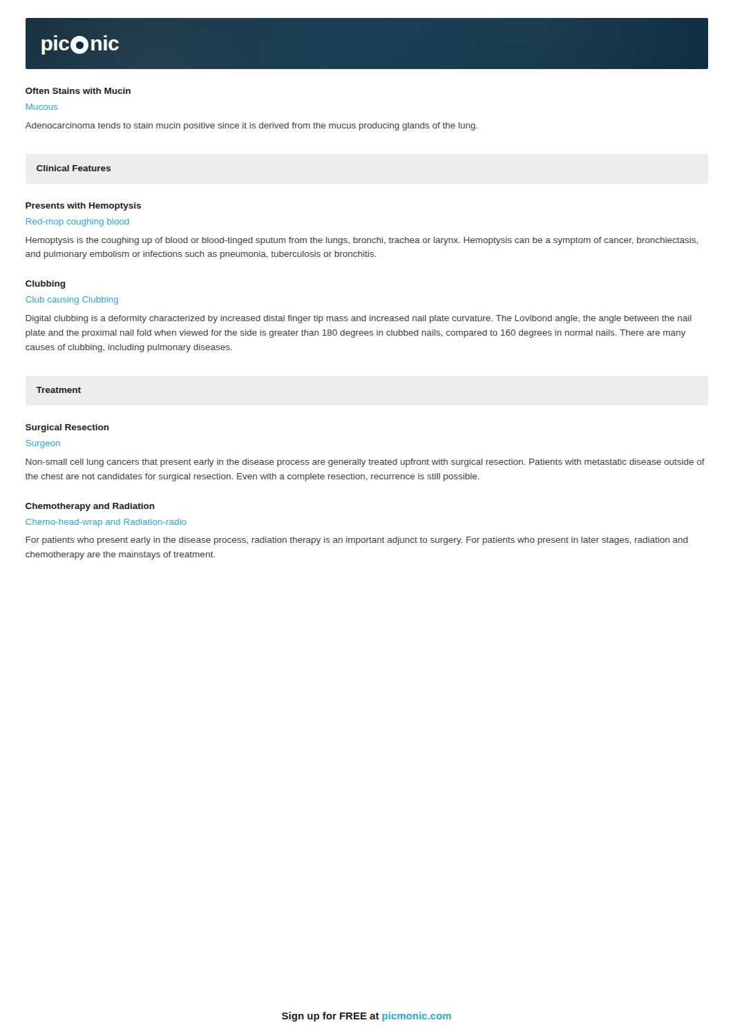pic nic
Often Stains with Mucin
Mucous
Adenocarcinoma tends to stain mucin positive since it is derived from the mucus producing glands of the lung.
Clinical Features
Presents with Hemoptysis
Red-mop coughing blood
Hemoptysis is the coughing up of blood or blood-tinged sputum from the lungs, bronchi, trachea or larynx. Hemoptysis can be a symptom of cancer, bronchiectasis, and pulmonary embolism or infections such as pneumonia, tuberculosis or bronchitis.
Clubbing
Club causing Clubbing
Digital clubbing is a deformity characterized by increased distal finger tip mass and increased nail plate curvature. The Lovibond angle, the angle between the nail plate and the proximal nail fold when viewed for the side is greater than 180 degrees in clubbed nails, compared to 160 degrees in normal nails. There are many causes of clubbing, including pulmonary diseases.
Treatment
Surgical Resection
Surgeon
Non-small cell lung cancers that present early in the disease process are generally treated upfront with surgical resection. Patients with metastatic disease outside of the chest are not candidates for surgical resection. Even with a complete resection, recurrence is still possible.
Chemotherapy and Radiation
Chemo-head-wrap and Radiation-radio
For patients who present early in the disease process, radiation therapy is an important adjunct to surgery. For patients who present in later stages, radiation and chemotherapy are the mainstays of treatment.
Sign up for FREE at picmonic.com